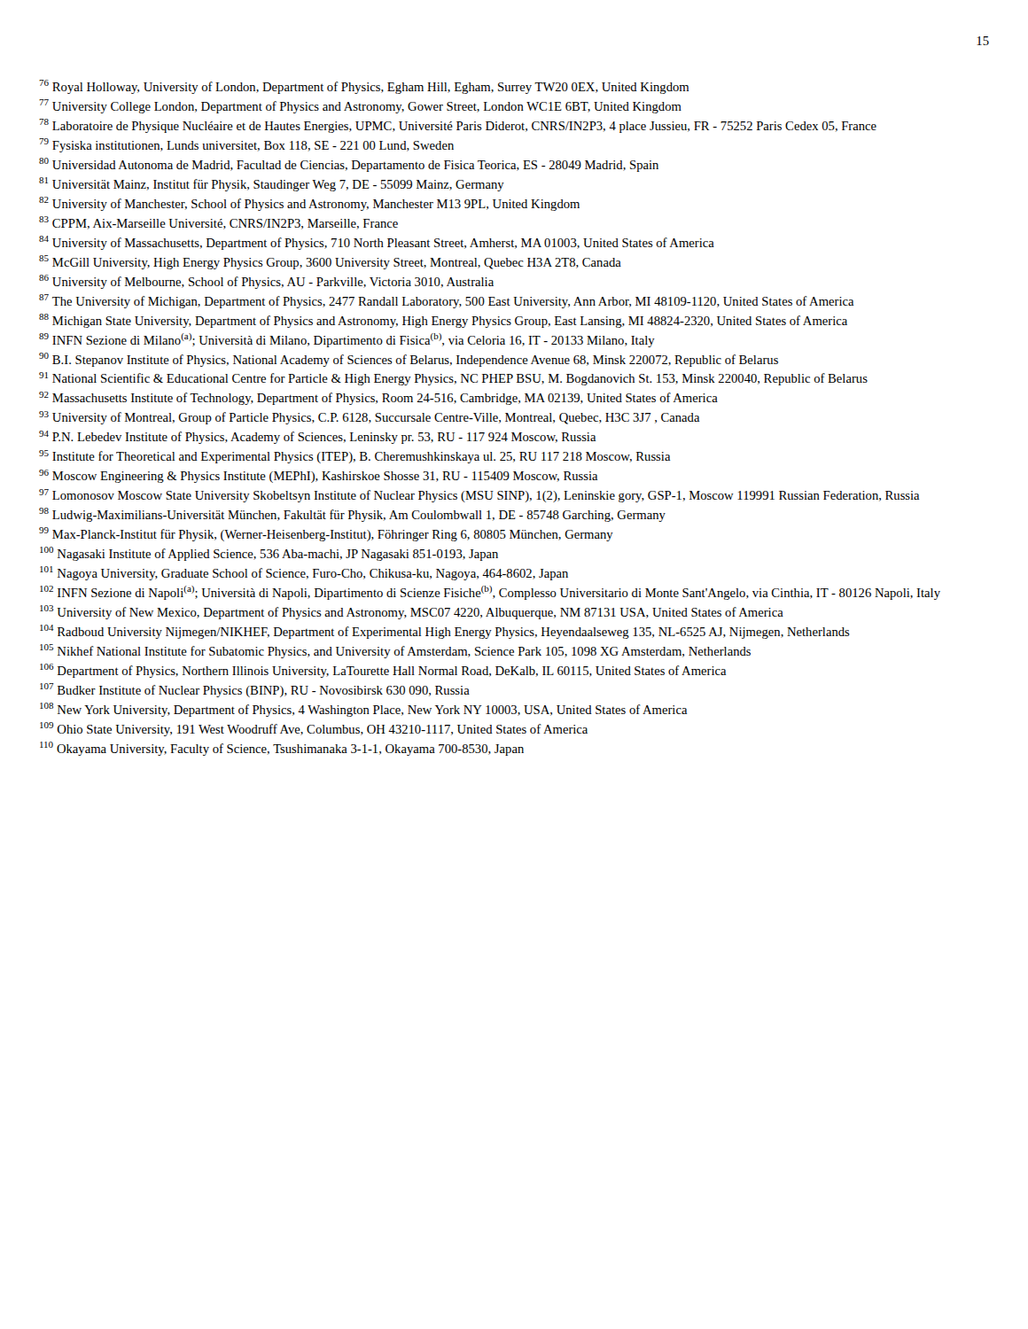15
76Royal Holloway, University of London, Department of Physics, Egham Hill, Egham, Surrey TW20 0EX, United Kingdom
77University College London, Department of Physics and Astronomy, Gower Street, London WC1E 6BT, United Kingdom
78Laboratoire de Physique Nucléaire et de Hautes Energies, UPMC, Université Paris Diderot, CNRS/IN2P3, 4 place Jussieu, FR - 75252 Paris Cedex 05, France
79Fysiska institutionen, Lunds universitet, Box 118, SE - 221 00 Lund, Sweden
80Universidad Autonoma de Madrid, Facultad de Ciencias, Departamento de Fisica Teorica, ES - 28049 Madrid, Spain
81Universität Mainz, Institut für Physik, Staudinger Weg 7, DE - 55099 Mainz, Germany
82University of Manchester, School of Physics and Astronomy, Manchester M13 9PL, United Kingdom
83CPPM, Aix-Marseille Université, CNRS/IN2P3, Marseille, France
84University of Massachusetts, Department of Physics, 710 North Pleasant Street, Amherst, MA 01003, United States of America
85McGill University, High Energy Physics Group, 3600 University Street, Montreal, Quebec H3A 2T8, Canada
86University of Melbourne, School of Physics, AU - Parkville, Victoria 3010, Australia
87The University of Michigan, Department of Physics, 2477 Randall Laboratory, 500 East University, Ann Arbor, MI 48109-1120, United States of America
88Michigan State University, Department of Physics and Astronomy, High Energy Physics Group, East Lansing, MI 48824-2320, United States of America
89INFN Sezione di Milano(a); Università di Milano, Dipartimento di Fisica(b), via Celoria 16, IT - 20133 Milano, Italy
90B.I. Stepanov Institute of Physics, National Academy of Sciences of Belarus, Independence Avenue 68, Minsk 220072, Republic of Belarus
91National Scientific & Educational Centre for Particle & High Energy Physics, NC PHEP BSU, M. Bogdanovich St. 153, Minsk 220040, Republic of Belarus
92Massachusetts Institute of Technology, Department of Physics, Room 24-516, Cambridge, MA 02139, United States of America
93University of Montreal, Group of Particle Physics, C.P. 6128, Succursale Centre-Ville, Montreal, Quebec, H3C 3J7 , Canada
94P.N. Lebedev Institute of Physics, Academy of Sciences, Leninsky pr. 53, RU - 117 924 Moscow, Russia
95Institute for Theoretical and Experimental Physics (ITEP), B. Cheremushkinskaya ul. 25, RU 117 218 Moscow, Russia
96Moscow Engineering & Physics Institute (MEPhI), Kashirskoe Shosse 31, RU - 115409 Moscow, Russia
97Lomonosov Moscow State University Skobeltsyn Institute of Nuclear Physics (MSU SINP), 1(2), Leninskie gory, GSP-1, Moscow 119991 Russian Federation, Russia
98Ludwig-Maximilians-Universität München, Fakultät für Physik, Am Coulombwall 1, DE - 85748 Garching, Germany
99Max-Planck-Institut für Physik, (Werner-Heisenberg-Institut), Föhringer Ring 6, 80805 München, Germany
100Nagasaki Institute of Applied Science, 536 Aba-machi, JP Nagasaki 851-0193, Japan
101Nagoya University, Graduate School of Science, Furo-Cho, Chikusa-ku, Nagoya, 464-8602, Japan
102INFN Sezione di Napoli(a); Università di Napoli, Dipartimento di Scienze Fisiche(b), Complesso Universitario di Monte Sant'Angelo, via Cinthia, IT - 80126 Napoli, Italy
103University of New Mexico, Department of Physics and Astronomy, MSC07 4220, Albuquerque, NM 87131 USA, United States of America
104Radboud University Nijmegen/NIKHEF, Department of Experimental High Energy Physics, Heyendaalseweg 135, NL-6525 AJ, Nijmegen, Netherlands
105Nikhef National Institute for Subatomic Physics, and University of Amsterdam, Science Park 105, 1098 XG Amsterdam, Netherlands
106Department of Physics, Northern Illinois University, LaTourette Hall Normal Road, DeKalb, IL 60115, United States of America
107Budker Institute of Nuclear Physics (BINP), RU - Novosibirsk 630 090, Russia
108New York University, Department of Physics, 4 Washington Place, New York NY 10003, USA, United States of America
109Ohio State University, 191 West Woodruff Ave, Columbus, OH 43210-1117, United States of America
110Okayama University, Faculty of Science, Tsushimanaka 3-1-1, Okayama 700-8530, Japan